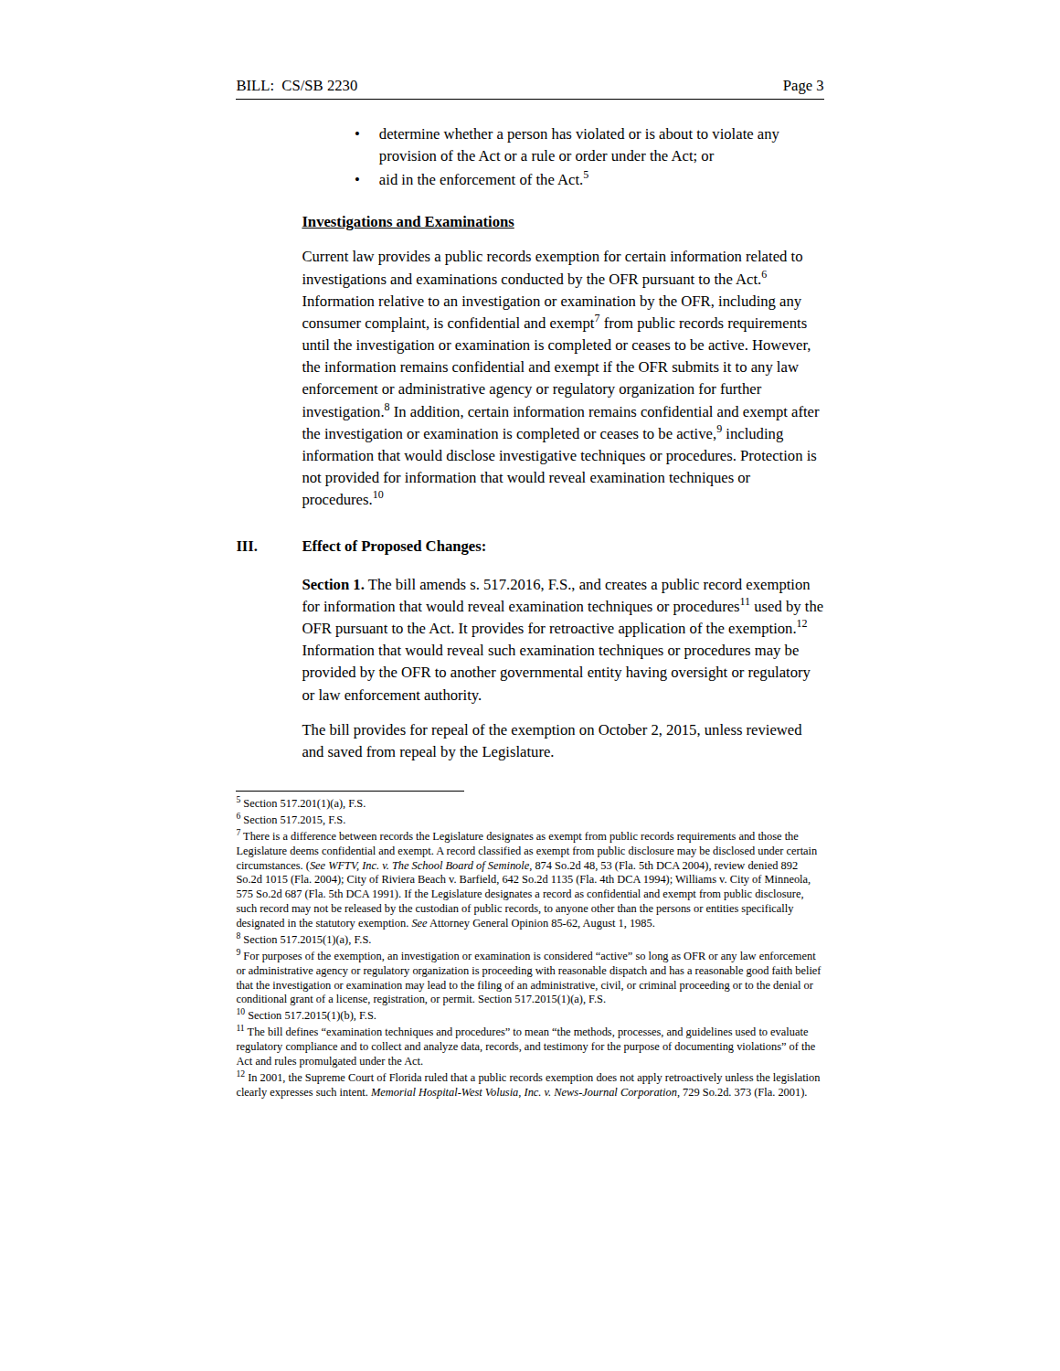BILL: CS/SB 2230
Page 3
determine whether a person has violated or is about to violate any provision of the Act or a rule or order under the Act; or
aid in the enforcement of the Act.5
Investigations and Examinations
Current law provides a public records exemption for certain information related to investigations and examinations conducted by the OFR pursuant to the Act.6 Information relative to an investigation or examination by the OFR, including any consumer complaint, is confidential and exempt7 from public records requirements until the investigation or examination is completed or ceases to be active. However, the information remains confidential and exempt if the OFR submits it to any law enforcement or administrative agency or regulatory organization for further investigation.8 In addition, certain information remains confidential and exempt after the investigation or examination is completed or ceases to be active,9 including information that would disclose investigative techniques or procedures. Protection is not provided for information that would reveal examination techniques or procedures.10
III.
Effect of Proposed Changes:
Section 1. The bill amends s. 517.2016, F.S., and creates a public record exemption for information that would reveal examination techniques or procedures11 used by the OFR pursuant to the Act. It provides for retroactive application of the exemption.12 Information that would reveal such examination techniques or procedures may be provided by the OFR to another governmental entity having oversight or regulatory or law enforcement authority.
The bill provides for repeal of the exemption on October 2, 2015, unless reviewed and saved from repeal by the Legislature.
5 Section 517.201(1)(a), F.S.
6 Section 517.2015, F.S.
7 There is a difference between records the Legislature designates as exempt from public records requirements and those the Legislature deems confidential and exempt. A record classified as exempt from public disclosure may be disclosed under certain circumstances. (See WFTV, Inc. v. The School Board of Seminole, 874 So.2d 48, 53 (Fla. 5th DCA 2004), review denied 892 So.2d 1015 (Fla. 2004); City of Riviera Beach v. Barfield, 642 So.2d 1135 (Fla. 4th DCA 1994); Williams v. City of Minneola, 575 So.2d 687 (Fla. 5th DCA 1991). If the Legislature designates a record as confidential and exempt from public disclosure, such record may not be released by the custodian of public records, to anyone other than the persons or entities specifically designated in the statutory exemption. See Attorney General Opinion 85-62, August 1, 1985.
8 Section 517.2015(1)(a), F.S.
9 For purposes of the exemption, an investigation or examination is considered “active” so long as OFR or any law enforcement or administrative agency or regulatory organization is proceeding with reasonable dispatch and has a reasonable good faith belief that the investigation or examination may lead to the filing of an administrative, civil, or criminal proceeding or to the denial or conditional grant of a license, registration, or permit. Section 517.2015(1)(a), F.S.
10 Section 517.2015(1)(b), F.S.
11 The bill defines “examination techniques and procedures” to mean “the methods, processes, and guidelines used to evaluate regulatory compliance and to collect and analyze data, records, and testimony for the purpose of documenting violations” of the Act and rules promulgated under the Act.
12 In 2001, the Supreme Court of Florida ruled that a public records exemption does not apply retroactively unless the legislation clearly expresses such intent. Memorial Hospital-West Volusia, Inc. v. News-Journal Corporation, 729 So.2d. 373 (Fla. 2001).